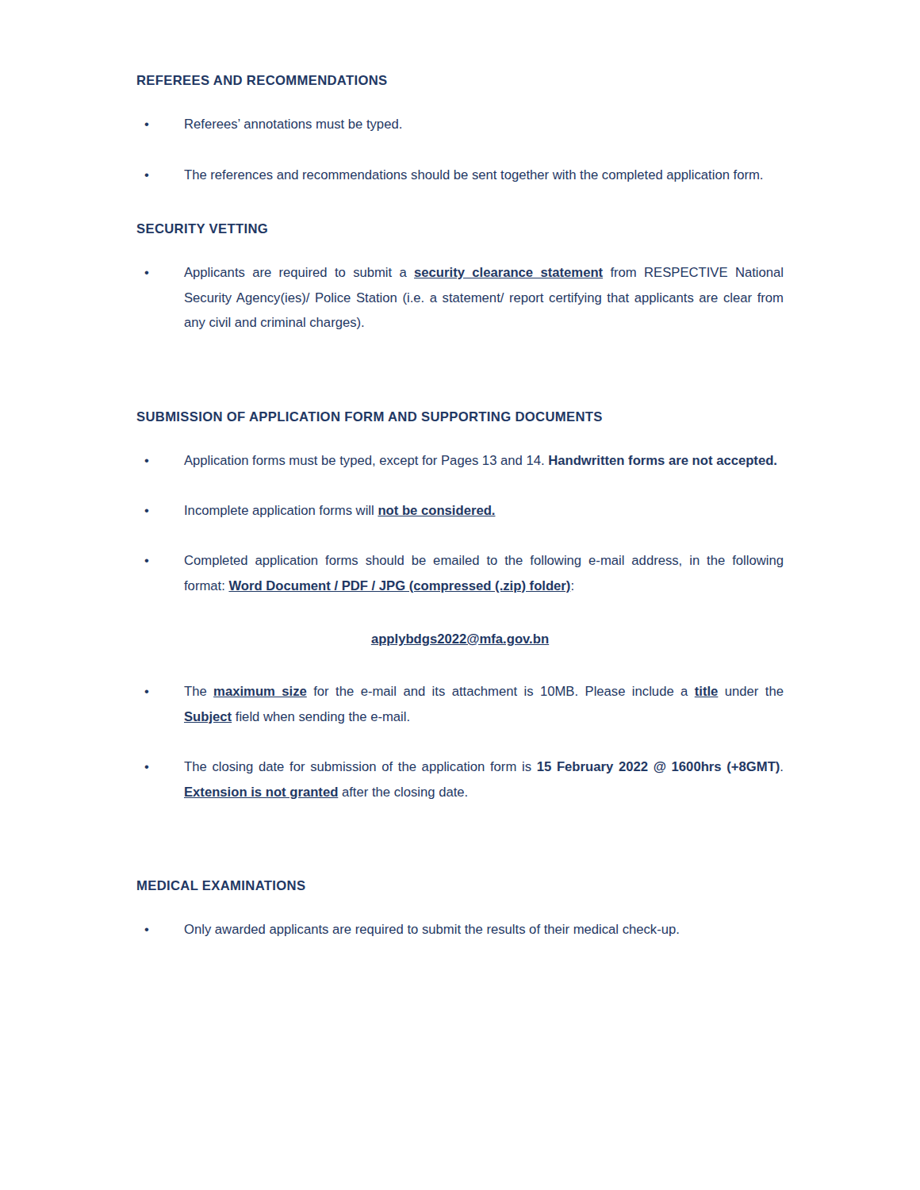REFEREES AND RECOMMENDATIONS
Referees’ annotations must be typed.
The references and recommendations should be sent together with the completed application form.
SECURITY VETTING
Applicants are required to submit a security clearance statement from RESPECTIVE National Security Agency(ies)/ Police Station (i.e. a statement/ report certifying that applicants are clear from any civil and criminal charges).
SUBMISSION OF APPLICATION FORM AND SUPPORTING DOCUMENTS
Application forms must be typed, except for Pages 13 and 14. Handwritten forms are not accepted.
Incomplete application forms will not be considered.
Completed application forms should be emailed to the following e-mail address, in the following format: Word Document / PDF / JPG (compressed (.zip) folder):
applybdgs2022@mfa.gov.bn
The maximum size for the e-mail and its attachment is 10MB. Please include a title under the Subject field when sending the e-mail.
The closing date for submission of the application form is 15 February 2022 @ 1600hrs (+8GMT). Extension is not granted after the closing date.
MEDICAL EXAMINATIONS
Only awarded applicants are required to submit the results of their medical check-up.